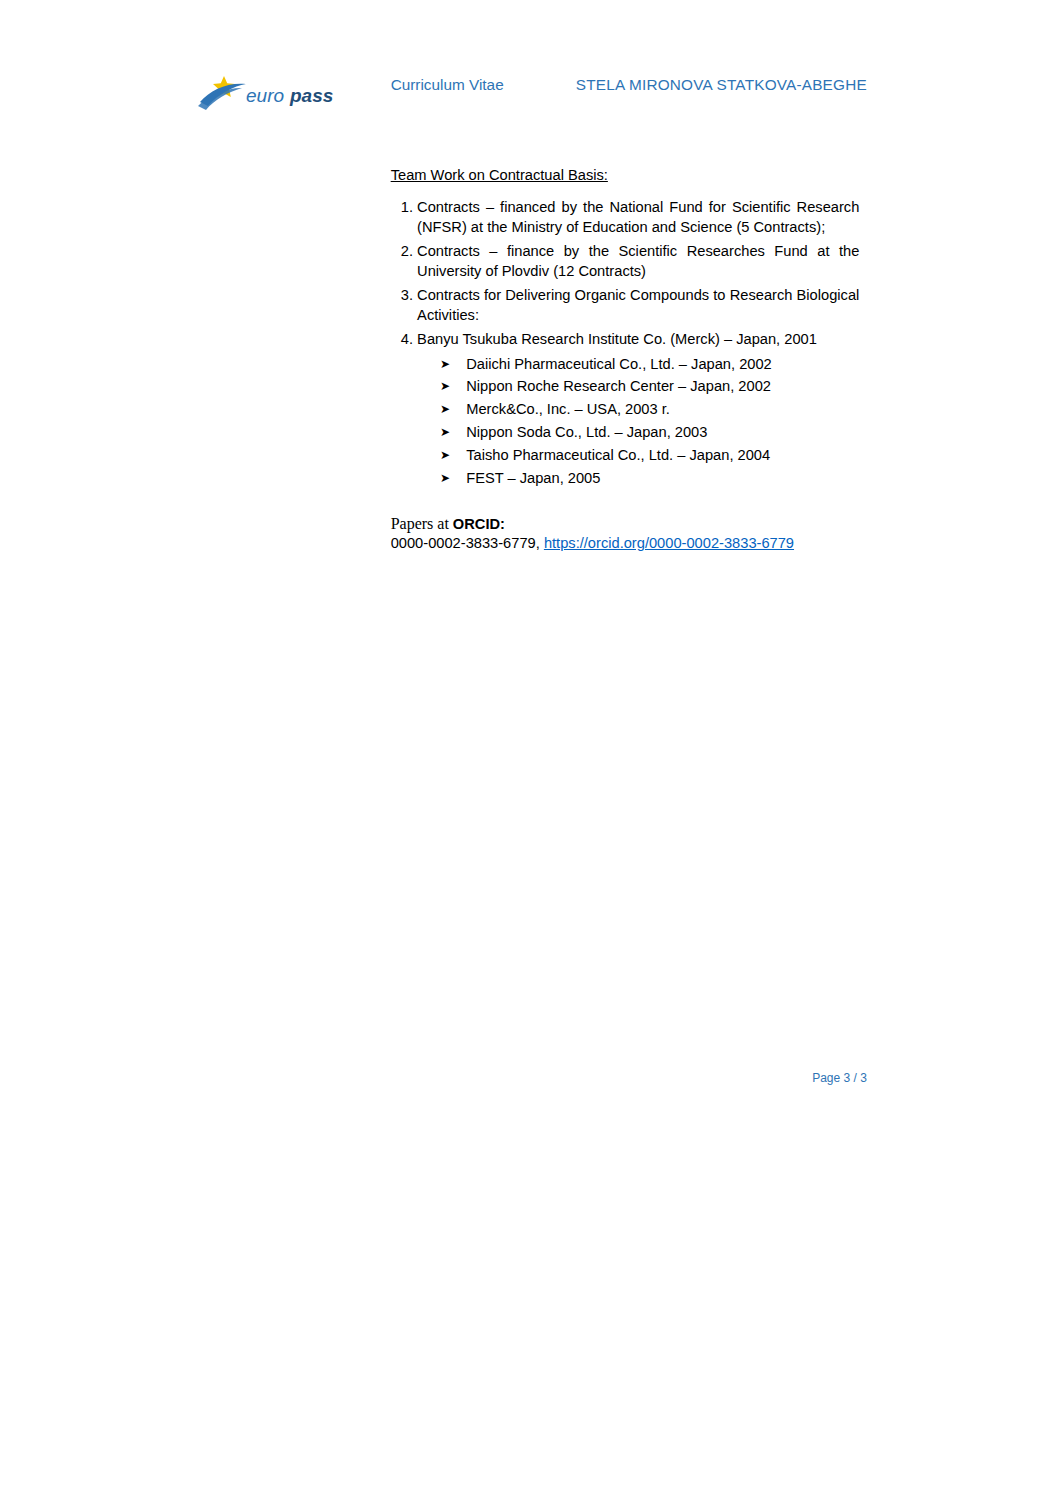euro pass
Curriculum Vitae STELA MIRONOVA STATKOVA-ABEGHE
Team Work on Contractual Basis:
Contracts – financed by the National Fund for Scientific Research (NFSR) at the Ministry of Education and Science (5 Contracts);
Contracts – finance by the Scientific Researches Fund at the University of Plovdiv (12 Contracts)
Contracts for Delivering Organic Compounds to Research Biological Activities:
Banyu Tsukuba Research Institute Co. (Merck) – Japan, 2001
Daiichi Pharmaceutical Co., Ltd. – Japan, 2002
Nippon Roche Research Center – Japan, 2002
Merck&Co., Inc. – USA, 2003 r.
Nippon Soda Co., Ltd. – Japan, 2003
Taisho Pharmaceutical Co., Ltd. – Japan, 2004
FEST – Japan, 2005
Papers at ORCID:
0000-0002-3833-6779, https://orcid.org/0000-0002-3833-6779
Page 3 / 3